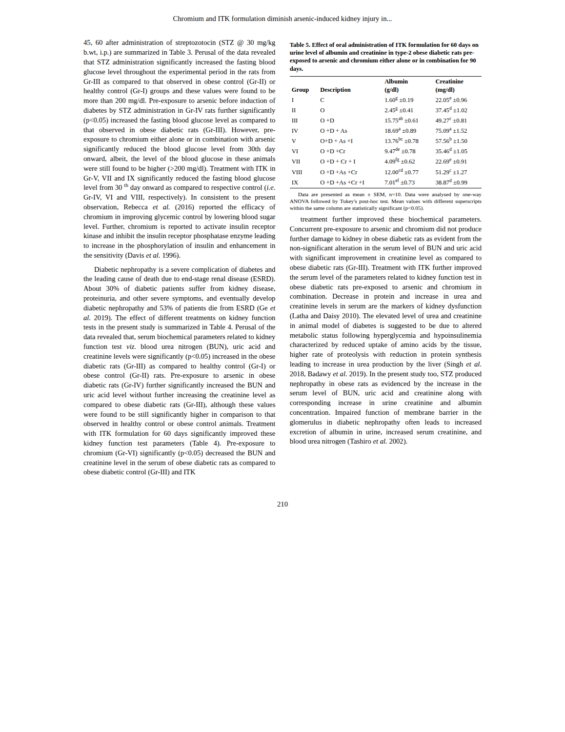Chromium and ITK formulation diminish arsenic-induced kidney injury in...
45, 60 after administration of streptozotocin (STZ @ 30 mg/kg b.wt, i.p.) are summarized in Table 3. Perusal of the data revealed that STZ administration significantly increased the fasting blood glucose level throughout the experimental period in the rats from Gr-III as compared to that observed in obese control (Gr-II) or healthy control (Gr-I) groups and these values were found to be more than 200 mg/dl. Pre-exposure to arsenic before induction of diabetes by STZ administration in Gr-IV rats further significantly (p<0.05) increased the fasting blood glucose level as compared to that observed in obese diabetic rats (Gr-III). However, pre-exposure to chromium either alone or in combination with arsenic significantly reduced the blood glucose level from 30th day onward, albeit, the level of the blood glucose in these animals were still found to be higher (>200 mg/dl). Treatment with ITK in Gr-V, VII and IX significantly reduced the fasting blood glucose level from 30 th day onward as compared to respective control (i.e. Gr-IV, VI and VIII, respectively). In consistent to the present observation, Rebecca et al. (2016) reported the efficacy of chromium in improving glycemic control by lowering blood sugar level. Further, chromium is reported to activate insulin receptor kinase and inhibit the insulin receptor phosphatase enzyme leading to increase in the phosphorylation of insulin and enhancement in the sensitivity (Davis et al. 1996).
Diabetic nephropathy is a severe complication of diabetes and the leading cause of death due to end-stage renal disease (ESRD). About 30% of diabetic patients suffer from kidney disease, proteinuria, and other severe symptoms, and eventually develop diabetic nephropathy and 53% of patients die from ESRD (Ge et al. 2019). The effect of different treatments on kidney function tests in the present study is summarized in Table 4. Perusal of the data revealed that, serum biochemical parameters related to kidney function test viz. blood urea nitrogen (BUN), uric acid and creatinine levels were significantly (p<0.05) increased in the obese diabetic rats (Gr-III) as compared to healthy control (Gr-I) or obese control (Gr-II) rats. Pre-exposure to arsenic in obese diabetic rats (Gr-IV) further significantly increased the BUN and uric acid level without further increasing the creatinine level as compared to obese diabetic rats (Gr-III), although these values were found to be still significantly higher in comparison to that observed in healthy control or obese control animals. Treatment with ITK formulation for 60 days significantly improved these kidney function test parameters (Table 4). Pre-exposure to chromium (Gr-VI) significantly (p<0.05) decreased the BUN and creatinine level in the serum of obese diabetic rats as compared to obese diabetic control (Gr-III) and ITK
Table 5. Effect of oral administration of ITK formulation for 60 days on urine level of albumin and creatinine in type-2 obese diabetic rats pre-exposed to arsenic and chromium either alone or in combination for 90 days.
| Group | Description | Albumin (g/dl) | Creatinine (mg/dl) |
| --- | --- | --- | --- |
| I | C | 1.60 g ±0.19 | 22.05 e ±0.96 |
| II | O | 2.45 g ±0.41 | 37.45 d ±1.02 |
| III | O +D | 15.75 ab ±0.61 | 49.27 c ±0.81 |
| IV | O +D + As | 18.69 a ±0.89 | 75.09 a ±1.52 |
| V | O+D + As +I | 13.76 bc ±0.78 | 57.56 b ±1.50 |
| VI | O +D +Cr | 9.47 de ±0.78 | 35.46 d ±1.05 |
| VII | O +D + Cr + I | 4.09 fg ±0.62 | 22.69 e ±0.91 |
| VIII | O +D +As +Cr | 12.00 cd ±0.77 | 51.29 c ±1.27 |
| IX | O +D +As +Cr +I | 7.01 ef ±0.73 | 38.87 d ±0.99 |
Data are presented as mean ± SEM, n=10. Data were analysed by one-way ANOVA followed by Tukey's post-hoc test. Mean values with different superscripts within the same column are statistically significant (p<0.05).
treatment further improved these biochemical parameters. Concurrent pre-exposure to arsenic and chromium did not produce further damage to kidney in obese diabetic rats as evident from the non-significant alteration in the serum level of BUN and uric acid with significant improvement in creatinine level as compared to obese diabetic rats (Gr-III). Treatment with ITK further improved the serum level of the parameters related to kidney function test in obese diabetic rats pre-exposed to arsenic and chromium in combination. Decrease in protein and increase in urea and creatinine levels in serum are the markers of kidney dysfunction (Latha and Daisy 2010). The elevated level of urea and creatinine in animal model of diabetes is suggested to be due to altered metabolic status following hyperglycemia and hypoinsulinemia characterized by reduced uptake of amino acids by the tissue, higher rate of proteolysis with reduction in protein synthesis leading to increase in urea production by the liver (Singh et al. 2018, Badawy et al. 2019). In the present study too, STZ produced nephropathy in obese rats as evidenced by the increase in the serum level of BUN, uric acid and creatinine along with corresponding increase in urine creatinine and albumin concentration. Impaired function of membrane barrier in the glomerulus in diabetic nephropathy often leads to increased excretion of albumin in urine, increased serum creatinine, and blood urea nitrogen (Tashiro et al. 2002).
210